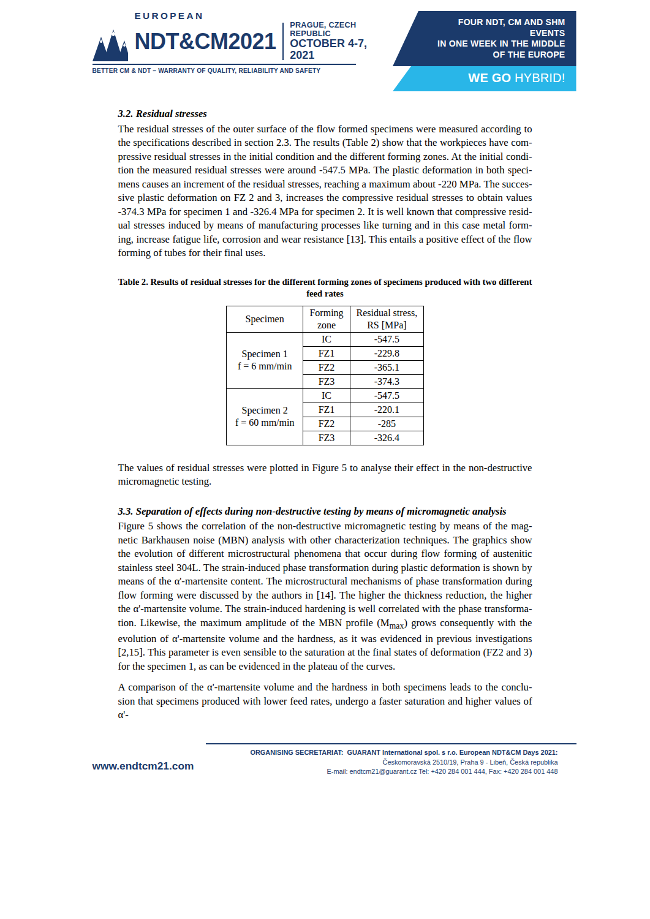EUROPEAN
NDT&CM2021 PRAGUE, CZECH REPUBLIC OCTOBER 4-7, 2021
BETTER CM & NDT – WARRANTY OF QUALITY, RELIABILITY AND SAFETY
FOUR NDT, CM AND SHM EVENTS
IN ONE WEEK IN THE MIDDLE
OF THE EUROPE
WE GO HYBRID!
3.2. Residual stresses
The residual stresses of the outer surface of the flow formed specimens were measured according to the specifications described in section 2.3. The results (Table 2) show that the workpieces have compressive residual stresses in the initial condition and the different forming zones. At the initial condition the measured residual stresses were around -547.5 MPa. The plastic deformation in both specimens causes an increment of the residual stresses, reaching a maximum about -220 MPa. The successive plastic deformation on FZ 2 and 3, increases the compressive residual stresses to obtain values -374.3 MPa for specimen 1 and -326.4 MPa for specimen 2. It is well known that compressive residual stresses induced by means of manufacturing processes like turning and in this case metal forming, increase fatigue life, corrosion and wear resistance [13]. This entails a positive effect of the flow forming of tubes for their final uses.
Table 2. Results of residual stresses for the different forming zones of specimens produced with two different feed rates
| Specimen | Forming zone | Residual stress, RS [MPa] |
| --- | --- | --- |
| Specimen 1 f = 6 mm/min | IC | -547.5 |
| FZ1 | -229.8 |
| FZ2 | -365.1 |
| FZ3 | -374.3 |
| Specimen 2 f = 60 mm/min | IC | -547.5 |
| FZ1 | -220.1 |
| FZ2 | -285 |
| FZ3 | -326.4 |
The values of residual stresses were plotted in Figure 5 to analyse their effect in the non-destructive micromagnetic testing.
3.3. Separation of effects during non-destructive testing by means of micromagnetic analysis
Figure 5 shows the correlation of the non-destructive micromagnetic testing by means of the magnetic Barkhausen noise (MBN) analysis with other characterization techniques. The graphics show the evolution of different microstructural phenomena that occur during flow forming of austenitic stainless steel 304L. The strain-induced phase transformation during plastic deformation is shown by means of the α'-martensite content. The microstructural mechanisms of phase transformation during flow forming were discussed by the authors in [14]. The higher the thickness reduction, the higher the α'-martensite volume. The strain-induced hardening is well correlated with the phase transformation. Likewise, the maximum amplitude of the MBN profile (Mmax) grows consequently with the evolution of α'-martensite volume and the hardness, as it was evidenced in previous investigations [2,15]. This parameter is even sensible to the saturation at the final states of deformation (FZ2 and 3) for the specimen 1, as can be evidenced in the plateau of the curves.
A comparison of the α'-martensite volume and the hardness in both specimens leads to the conclusion that specimens produced with lower feed rates, undergo a faster saturation and higher values of α'-
www.endtcm21. com
ORGANISING SECRETARIAT: GUARANT International spol. s r.o. European NDT&CM Days 2021:
Českomoravská 2510/19, Praha 9 - Libeň, Česká republika
E-mail: endtcm21@guarant.cz Tel: +420 284 001 444, Fax: +420 284 001 448